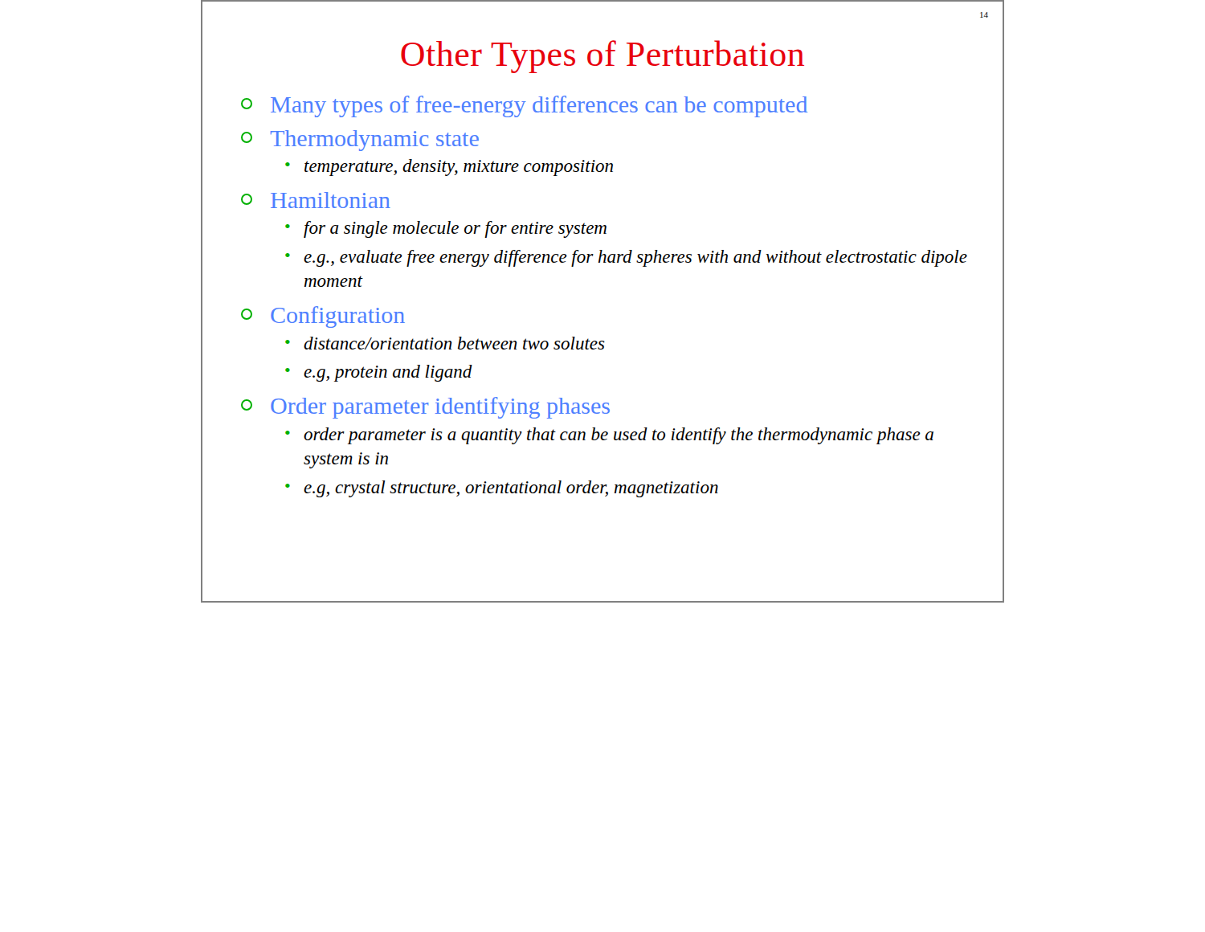14
Other Types of Perturbation
Many types of free-energy differences can be computed
Thermodynamic state
temperature, density, mixture composition
Hamiltonian
for a single molecule or for entire system
e.g., evaluate free energy difference for hard spheres with and without electrostatic dipole moment
Configuration
distance/orientation between two solutes
e.g, protein and ligand
Order parameter identifying phases
order parameter is a quantity that can be used to identify the thermodynamic phase a system is in
e.g, crystal structure, orientational order, magnetization